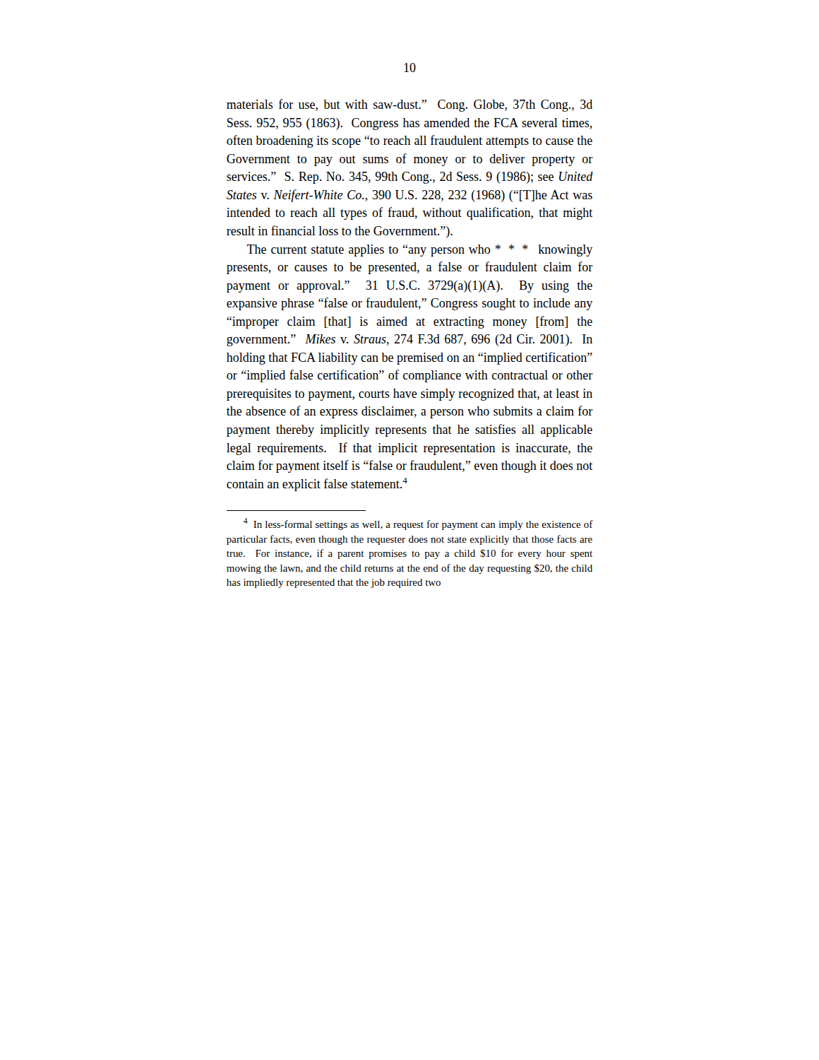10
materials for use, but with saw-dust.” Cong. Globe, 37th Cong., 3d Sess. 952, 955 (1863). Congress has amended the FCA several times, often broadening its scope “to reach all fraudulent attempts to cause the Government to pay out sums of money or to deliver property or services.” S. Rep. No. 345, 99th Cong., 2d Sess. 9 (1986); see United States v. Neifert-White Co., 390 U.S. 228, 232 (1968) (“[T]he Act was intended to reach all types of fraud, without qualification, that might result in financial loss to the Government.”).
The current statute applies to “any person who * * * knowingly presents, or causes to be presented, a false or fraudulent claim for payment or approval.” 31 U.S.C. 3729(a)(1)(A). By using the expansive phrase “false or fraudulent,” Congress sought to include any “improper claim [that] is aimed at extracting money [from] the government.” Mikes v. Straus, 274 F.3d 687, 696 (2d Cir. 2001). In holding that FCA liability can be premised on an “implied certification” or “implied false certification” of compliance with contractual or other prerequisites to payment, courts have simply recognized that, at least in the absence of an express disclaimer, a person who submits a claim for payment thereby implicitly represents that he satisfies all applicable legal requirements. If that implicit representation is inaccurate, the claim for payment itself is “false or fraudulent,” even though it does not contain an explicit false statement.4
4 In less-formal settings as well, a request for payment can imply the existence of particular facts, even though the requester does not state explicitly that those facts are true. For instance, if a parent promises to pay a child $10 for every hour spent mowing the lawn, and the child returns at the end of the day requesting $20, the child has impliedly represented that the job required two